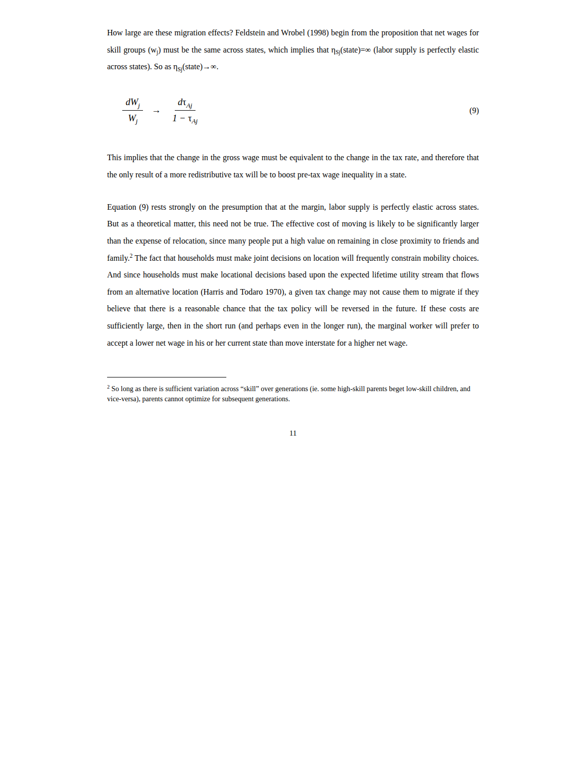How large are these migration effects? Feldstein and Wrobel (1998) begin from the proposition that net wages for skill groups (wj) must be the same across states, which implies that ηSj(state)=∞ (labor supply is perfectly elastic across states). So as ηSj(state)→∞.
dWj Wj → dτAj 1 − τAj
(9)
This implies that the change in the gross wage must be equivalent to the change in the tax rate, and therefore that the only result of a more redistributive tax will be to boost pre-tax wage inequality in a state.
Equation (9) rests strongly on the presumption that at the margin, labor supply is perfectly elastic across states. But as a theoretical matter, this need not be true. The effective cost of moving is likely to be significantly larger than the expense of relocation, since many people put a high value on remaining in close proximity to friends and family.2 The fact that households must make joint decisions on location will frequently constrain mobility choices. And since households must make locational decisions based upon the expected lifetime utility stream that flows from an alternative location (Harris and Todaro 1970), a given tax change may not cause them to migrate if they believe that there is a reasonable chance that the tax policy will be reversed in the future. If these costs are sufficiently large, then in the short run (and perhaps even in the longer run), the marginal worker will prefer to accept a lower net wage in his or her current state than move interstate for a higher net wage.
2 So long as there is sufficient variation across “skill” over generations (ie. some high-skill parents beget low-skill children, and vice-versa), parents cannot optimize for subsequent generations.
11